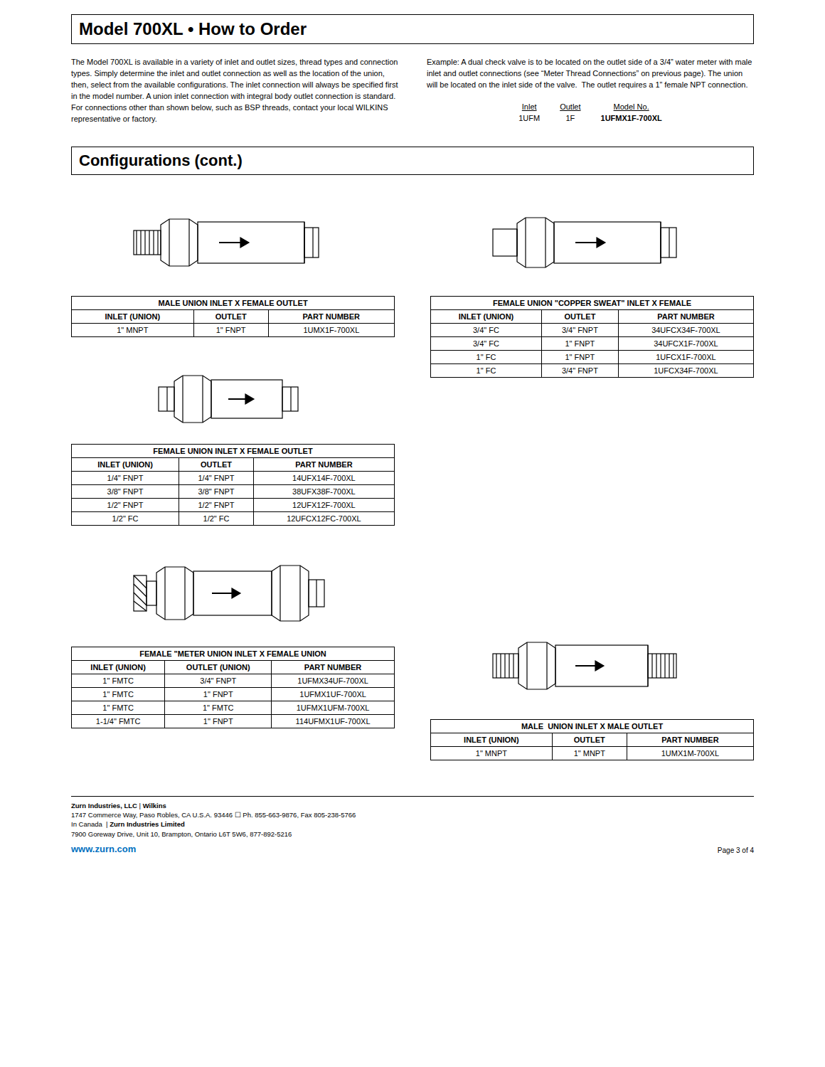Model 700XL • How to Order
The Model 700XL is available in a variety of inlet and outlet sizes, thread types and connection types. Simply determine the inlet and outlet connection as well as the location of the union, then, select from the available configurations. The inlet connection will always be specified first in the model number. A union inlet connection with integral body outlet connection is standard. For connections other than shown below, such as BSP threads, contact your local WILKINS representative or factory.
Example: A dual check valve is to be located on the outlet side of a 3/4” water meter with male inlet and outlet connections (see “Meter Thread Connections” on previous page). The union will be located on the inlet side of the valve. The outlet requires a 1” female NPT connection.
| Inlet | Outlet | Model No. |
| --- | --- | --- |
| 1UFM | 1F | 1UFMX1F-700XL |
Configurations (cont.)
MALE UNION INLET X FEMALE OUTLET
| INLET (UNION) | OUTLET | PART NUMBER |
| --- | --- | --- |
| 1" MNPT | 1" FNPT | 1UMX1F-700XL |
FEMALE UNION INLET X FEMALE OUTLET
| INLET (UNION) | OUTLET | PART NUMBER |
| --- | --- | --- |
| 1/4" FNPT | 1/4" FNPT | 14UFX14F-700XL |
| 3/8" FNPT | 3/8" FNPT | 38UFX38F-700XL |
| 1/2" FNPT | 1/2" FNPT | 12UFX12F-700XL |
| 1/2" FC | 1/2" FC | 12UFCX12FC-700XL |
FEMALE "METER UNION INLET X FEMALE UNION
| INLET (UNION) | OUTLET (UNION) | PART NUMBER |
| --- | --- | --- |
| 1" FMTC | 3/4" FNPT | 1UFMX34UF-700XL |
| 1" FMTC | 1" FNPT | 1UFMX1UF-700XL |
| 1" FMTC | 1" FMTC | 1UFMX1UFM-700XL |
| 1-1/4" FMTC | 1" FNPT | 114UFMX1UF-700XL |
FEMALE UNION "COPPER SWEAT" INLET X FEMALE
| INLET (UNION) | OUTLET | PART NUMBER |
| --- | --- | --- |
| 3/4" FC | 3/4" FNPT | 34UFCX34F-700XL |
| 3/4" FC | 1" FNPT | 34UFCX1F-700XL |
| 1" FC | 1" FNPT | 1UFCX1F-700XL |
| 1" FC | 3/4" FNPT | 1UFCX34F-700XL |
MALE UNION INLET X MALE OUTLET
| INLET (UNION) | OUTLET | PART NUMBER |
| --- | --- | --- |
| 1" MNPT | 1" MNPT | 1UMX1M-700XL |
Zurn Industries, LLC | Wilkins
1747 Commerce Way, Paso Robles, CA U.S.A. 93446 ☐ Ph. 855-663-9876, Fax 805-238-5766
In Canada | Zurn Industries Limited
7900 Goreway Drive, Unit 10, Brampton, Ontario L6T 5W6, 877-892-5216
www.zurn.com Page 3 of 4